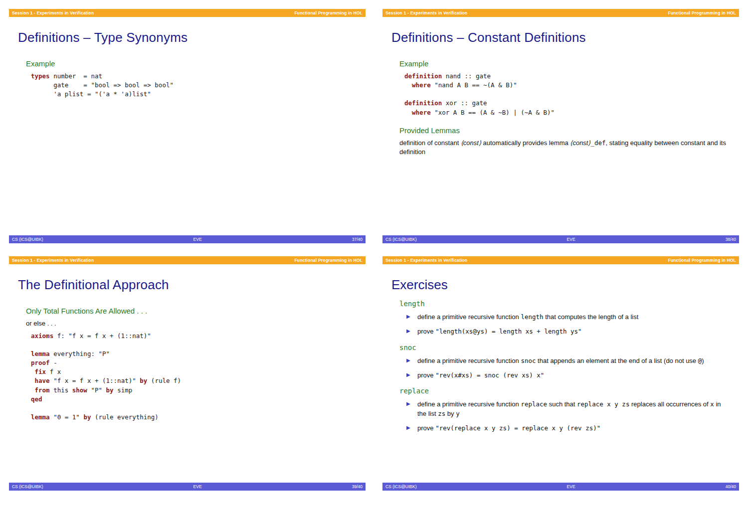Session 1 - Experiments in Verification Functional Programming in HOL
Definitions – Type Synonyms
Example
types number  = nat
      gate    = "bool => bool => bool"
      'a plist = "('a * 'a)list"
CS (ICS@UIBK) EVE 37/40
Session 1 - Experiments in Verification Functional Programming in HOL
Definitions – Constant Definitions
Example
definition nand :: gate
  where "nand A B == ~(A & B)"

definition xor :: gate
  where "xor A B == (A & ~B) | (~A & B)"
Provided Lemmas
definition of constant ⟨const⟩ automatically provides lemma ⟨const⟩_def, stating equality between constant and its definition
CS (ICS@UIBK) EVE 38/40
Session 1 - Experiments in Verification Functional Programming in HOL
The Definitional Approach
Only Total Functions Are Allowed . . .
or else . . .
axioms f: "f x = f x + (1::nat)"

lemma everything: "P"
proof -
 fix f x
 have "f x = f x + (1::nat)" by (rule f)
 from this show "P" by simp
qed

lemma "0 = 1" by (rule everything)
CS (ICS@UIBK) EVE 39/40
Session 1 - Experiments in Verification Functional Programming in HOL
Exercises
length
define a primitive recursive function length that computes the length of a list
prove "length(xs@ys) = length xs + length ys"
snoc
define a primitive recursive function snoc that appends an element at the end of a list (do not use @)
prove "rev(x#xs) = snoc (rev xs) x"
replace
define a primitive recursive function replace such that replace x y zs replaces all occurrences of x in the list zs by y
prove "rev(replace x y zs) = replace x y (rev zs)"
CS (ICS@UIBK) EVE 40/40